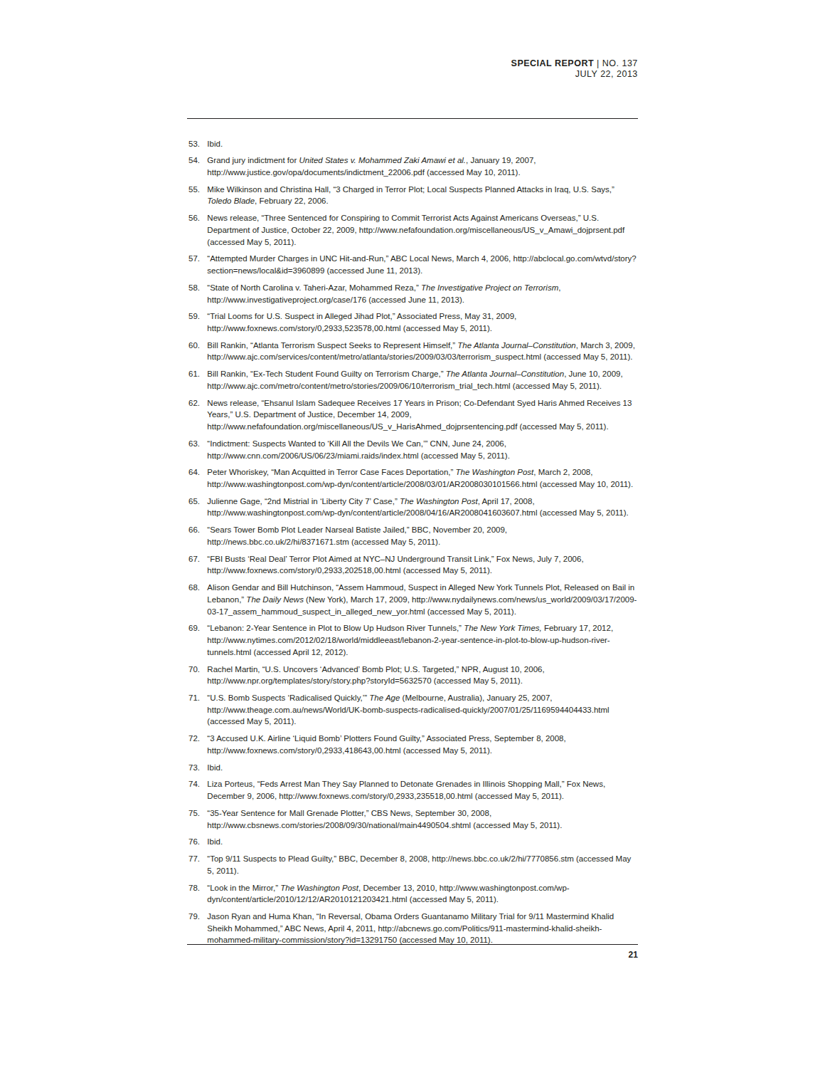SPECIAL REPORT | NO. 137
JULY 22, 2013
53. Ibid.
54. Grand jury indictment for United States v. Mohammed Zaki Amawi et al., January 19, 2007, http://www.justice.gov/opa/documents/indictment_22006.pdf (accessed May 10, 2011).
55. Mike Wilkinson and Christina Hall, “3 Charged in Terror Plot; Local Suspects Planned Attacks in Iraq, U.S. Says,” Toledo Blade, February 22, 2006.
56. News release, “Three Sentenced for Conspiring to Commit Terrorist Acts Against Americans Overseas,” U.S. Department of Justice, October 22, 2009, http://www.nefafoundation.org/miscellaneous/US_v_Amawi_dojprsent.pdf (accessed May 5, 2011).
57.“Attempted Murder Charges in UNC Hit-and-Run,” ABC Local News, March 4, 2006, http://abclocal.go.com/wtvd/story?section=news/local&id=3960899 (accessed June 11, 2013).
58.“State of North Carolina v. Taheri-Azar, Mohammed Reza,” The Investigative Project on Terrorism, http://www.investigativeproject.org/case/176 (accessed June 11, 2013).
59.“Trial Looms for U.S. Suspect in Alleged Jihad Plot,” Associated Press, May 31, 2009, http://www.foxnews.com/story/0,2933,523578,00.html (accessed May 5, 2011).
60. Bill Rankin, “Atlanta Terrorism Suspect Seeks to Represent Himself,” The Atlanta Journal–Constitution, March 3, 2009, http://www.ajc.com/services/content/metro/atlanta/stories/2009/03/03/terrorism_suspect.html (accessed May 5, 2011).
61. Bill Rankin, “Ex-Tech Student Found Guilty on Terrorism Charge,” The Atlanta Journal–Constitution, June 10, 2009, http://www.ajc.com/metro/content/metro/stories/2009/06/10/terrorism_trial_tech.html (accessed May 5, 2011).
62. News release, “Ehsanul Islam Sadequee Receives 17 Years in Prison; Co-Defendant Syed Haris Ahmed Receives 13 Years,” U.S. Department of Justice, December 14, 2009, http://www.nefafoundation.org/miscellaneous/US_v_HarisAhmed_dojprsentencing.pdf (accessed May 5, 2011).
63.“Indictment: Suspects Wanted to ‘Kill All the Devils We Can,’” CNN, June 24, 2006, http://www.cnn.com/2006/US/06/23/miami.raids/index.html (accessed May 5, 2011).
64. Peter Whoriskey, “Man Acquitted in Terror Case Faces Deportation,” The Washington Post, March 2, 2008, http://www.washingtonpost.com/wp-dyn/content/article/2008/03/01/AR2008030101566.html (accessed May 10, 2011).
65. Julienne Gage, “2nd Mistrial in ‘Liberty City 7’ Case,” The Washington Post, April 17, 2008, http://www.washingtonpost.com/wp-dyn/content/article/2008/04/16/AR2008041603607.html (accessed May 5, 2011).
66.“Sears Tower Bomb Plot Leader Narseal Batiste Jailed,” BBC, November 20, 2009, http://news.bbc.co.uk/2/hi/8371671.stm (accessed May 5, 2011).
67.“FBI Busts ‘Real Deal’ Terror Plot Aimed at NYC–NJ Underground Transit Link,” Fox News, July 7, 2006, http://www.foxnews.com/story/0,2933,202518,00.html (accessed May 5, 2011).
68. Alison Gendar and Bill Hutchinson, “Assem Hammoud, Suspect in Alleged New York Tunnels Plot, Released on Bail in Lebanon,” The Daily News (New York), March 17, 2009, http://www.nydailynews.com/news/us_world/2009/03/17/2009-03-17_assem_hammoud_suspect_in_alleged_new_yor.html (accessed May 5, 2011).
69.“Lebanon: 2-Year Sentence in Plot to Blow Up Hudson River Tunnels,” The New York Times, February 17, 2012, http://www.nytimes.com/2012/02/18/world/middleeast/lebanon-2-year-sentence-in-plot-to-blow-up-hudson-river-tunnels.html (accessed April 12, 2012).
70. Rachel Martin, “U.S. Uncovers ‘Advanced’ Bomb Plot; U.S. Targeted,” NPR, August 10, 2006, http://www.npr.org/templates/story/story.php?storyId=5632570 (accessed May 5, 2011).
71.“U.S. Bomb Suspects ‘Radicalised Quickly,’” The Age (Melbourne, Australia), January 25, 2007, http://www.theage.com.au/news/World/UK-bomb-suspects-radicalised-quickly/2007/01/25/1169594404433.html (accessed May 5, 2011).
72.“3 Accused U.K. Airline ‘Liquid Bomb’ Plotters Found Guilty,” Associated Press, September 8, 2008, http://www.foxnews.com/story/0,2933,418643,00.html (accessed May 5, 2011).
73. Ibid.
74. Liza Porteus, “Feds Arrest Man They Say Planned to Detonate Grenades in Illinois Shopping Mall,” Fox News, December 9, 2006, http://www.foxnews.com/story/0,2933,235518,00.html (accessed May 5, 2011).
75.“35-Year Sentence for Mall Grenade Plotter,” CBS News, September 30, 2008, http://www.cbsnews.com/stories/2008/09/30/national/main4490504.shtml (accessed May 5, 2011).
76. Ibid.
77.“Top 9/11 Suspects to Plead Guilty,” BBC, December 8, 2008, http://news.bbc.co.uk/2/hi/7770856.stm (accessed May 5, 2011).
78.“Look in the Mirror,” The Washington Post, December 13, 2010, http://www.washingtonpost.com/wp-dyn/content/article/2010/12/12/AR2010121203421.html (accessed May 5, 2011).
79. Jason Ryan and Huma Khan, “In Reversal, Obama Orders Guantanamo Military Trial for 9/11 Mastermind Khalid Sheikh Mohammed,” ABC News, April 4, 2011, http://abcnews.go.com/Politics/911-mastermind-khalid-sheikh-mohammed-military-commission/story?id=13291750 (accessed May 10, 2011).
21